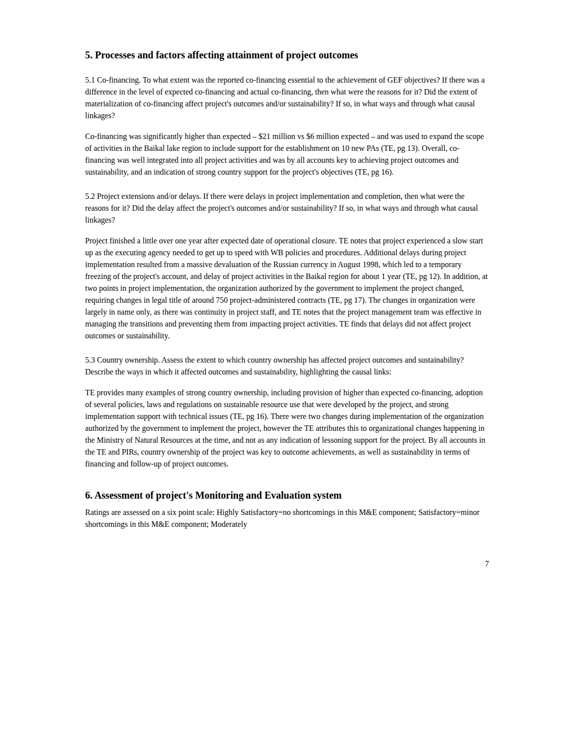5. Processes and factors affecting attainment of project outcomes
5.1 Co-financing. To what extent was the reported co-financing essential to the achievement of GEF objectives? If there was a difference in the level of expected co-financing and actual co-financing, then what were the reasons for it? Did the extent of materialization of co-financing affect project's outcomes and/or sustainability? If so, in what ways and through what causal linkages?
Co-financing was significantly higher than expected – $21 million vs $6 million expected – and was used to expand the scope of activities in the Baikal lake region to include support for the establishment on 10 new PAs (TE, pg 13). Overall, co-financing was well integrated into all project activities and was by all accounts key to achieving project outcomes and sustainability, and an indication of strong country support for the project's objectives (TE, pg 16).
5.2 Project extensions and/or delays. If there were delays in project implementation and completion, then what were the reasons for it? Did the delay affect the project's outcomes and/or sustainability? If so, in what ways and through what causal linkages?
Project finished a little over one year after expected date of operational closure. TE notes that project experienced a slow start up as the executing agency needed to get up to speed with WB policies and procedures. Additional delays during project implementation resulted from a massive devaluation of the Russian currency in August 1998, which led to a temporary freezing of the project's account, and delay of project activities in the Baikal region for about 1 year (TE, pg 12). In addition, at two points in project implementation, the organization authorized by the government to implement the project changed, requiring changes in legal title of around 750 project-administered contracts (TE, pg 17). The changes in organization were largely in name only, as there was continuity in project staff, and TE notes that the project management team was effective in managing the transitions and preventing them from impacting project activities. TE finds that delays did not affect project outcomes or sustainability.
5.3 Country ownership. Assess the extent to which country ownership has affected project outcomes and sustainability? Describe the ways in which it affected outcomes and sustainability, highlighting the causal links:
TE provides many examples of strong country ownership, including provision of higher than expected co-financing, adoption of several policies, laws and regulations on sustainable resource use that were developed by the project, and strong implementation support with technical issues (TE, pg 16). There were two changes during implementation of the organization authorized by the government to implement the project, however the TE attributes this to organizational changes happening in the Ministry of Natural Resources at the time, and not as any indication of lessoning support for the project. By all accounts in the TE and PIRs, country ownership of the project was key to outcome achievements, as well as sustainability in terms of financing and follow-up of project outcomes.
6. Assessment of project's Monitoring and Evaluation system
Ratings are assessed on a six point scale: Highly Satisfactory=no shortcomings in this M&E component; Satisfactory=minor shortcomings in this M&E component; Moderately
7